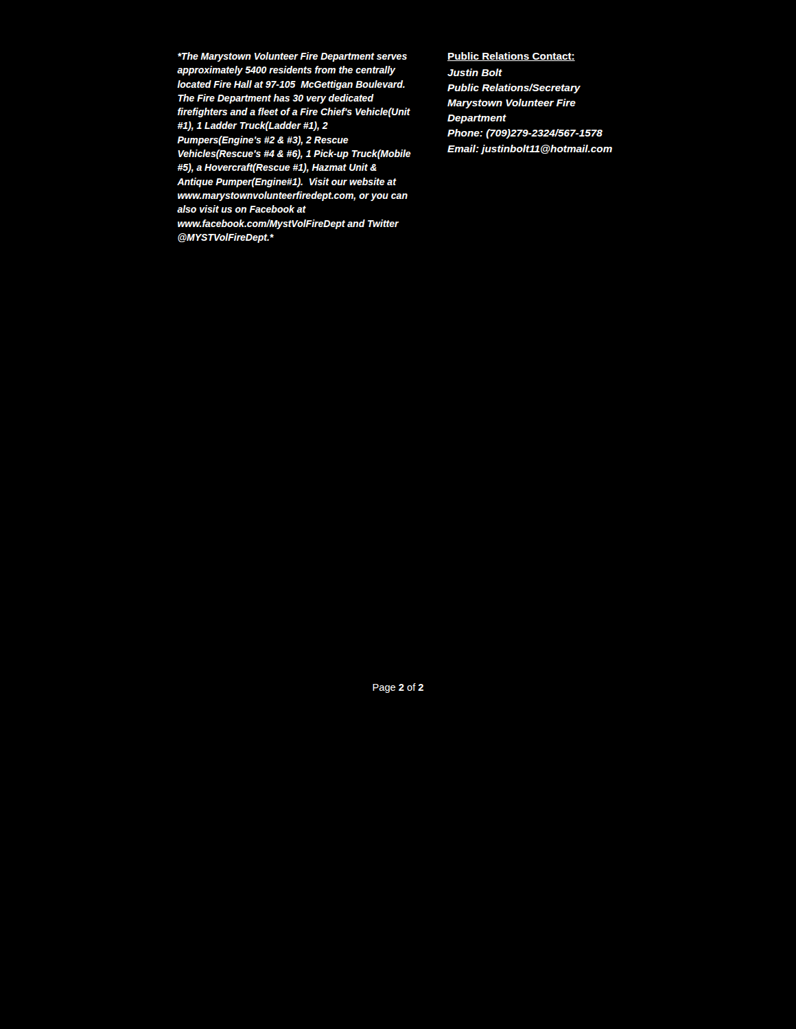*The Marystown Volunteer Fire Department serves approximately 5400 residents from the centrally located Fire Hall at 97-105 McGettigan Boulevard. The Fire Department has 30 very dedicated firefighters and a fleet of a Fire Chief's Vehicle(Unit #1), 1 Ladder Truck(Ladder #1), 2 Pumpers(Engine's #2 & #3), 2 Rescue Vehicles(Rescue's #4 & #6), 1 Pick-up Truck(Mobile #5), a Hovercraft(Rescue #1), Hazmat Unit & Antique Pumper(Engine#1). Visit our website at www.marystownvolunteerfiredept.com, or you can also visit us on Facebook at www.facebook.com/MystVolFireDept and Twitter @MYSTVolFireDept.*
Public Relations Contact:
Justin Bolt
Public Relations/Secretary
Marystown Volunteer Fire Department
Phone: (709)279-2324/567-1578
Email: justinbolt11@hotmail.com
Page 2 of 2